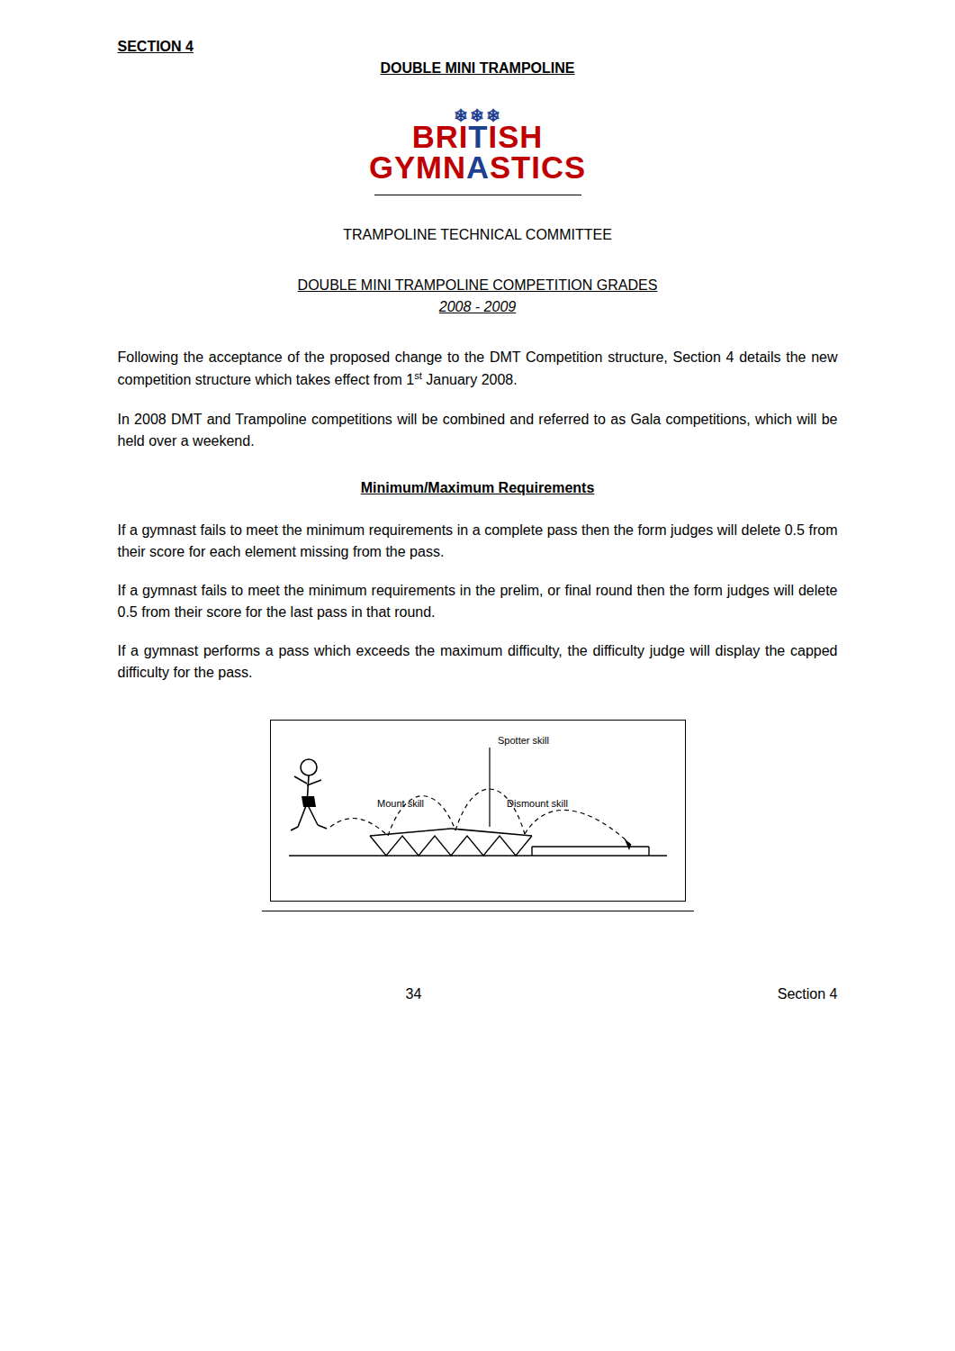SECTION 4
DOUBLE MINI TRAMPOLINE
❄❄❄ BRITISH
GYMNASTICS
TRAMPOLINE TECHNICAL COMMITTEE
DOUBLE MINI TRAMPOLINE COMPETITION GRADES
2008 - 2009
Following the acceptance of the proposed change to the DMT Competition structure, Section 4 details the new competition structure which takes effect from 1st January 2008.
In 2008 DMT and Trampoline competitions will be combined and referred to as Gala competitions, which will be held over a weekend.
Minimum/Maximum Requirements
If a gymnast fails to meet the minimum requirements in a complete pass then the form judges will delete 0.5 from their score for each element missing from the pass.
If a gymnast fails to meet the minimum requirements in the prelim, or final round then the form judges will delete 0.5 from their score for the last pass in that round.
If a gymnast performs a pass which exceeds the maximum difficulty, the difficulty judge will display the capped difficulty for the pass.
Spotter skill Mount skill Dismount skill
34 Section 4